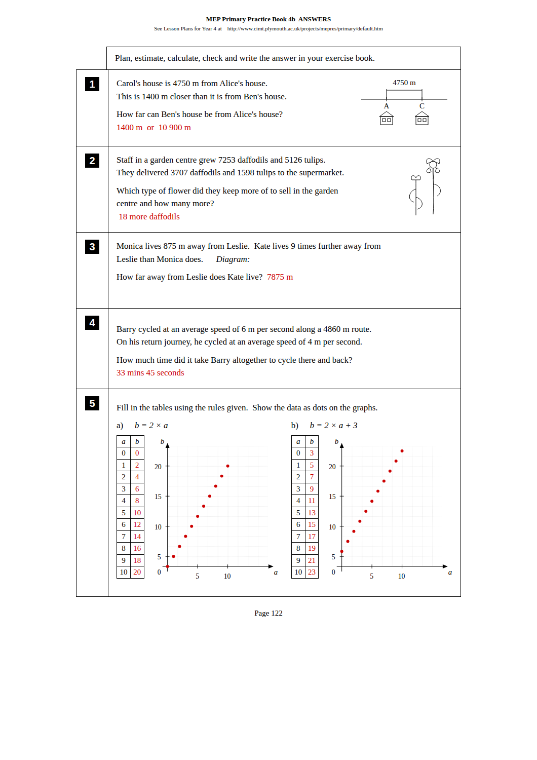MEP Primary Practice Book 4b ANSWERS
See Lesson Plans for Year 4 at http://www.cimt.plymouth.ac.uk/projects/mepres/primary/default.htm
Plan, estimate, calculate, check and write the answer in your exercise book.
| 1 | Carol's house is 4750 m from Alice's house. This is 1400 m closer than it is from Ben's house. How far can Ben's house be from Alice's house? 1400 m or 10 900 m 4750 m A C |
| 2 | Staff in a garden centre grew 7253 daffodils and 5126 tulips. They delivered 3707 daffodils and 1598 tulips to the supermarket. Which type of flower did they keep more of to sell in the garden centre and how many more? 18 more daffodils |
| 3 | Monica lives 875 m away from Leslie. Kate lives 9 times further away from Leslie than Monica does. Diagram: How far away from Leslie does Kate live? 7875 m |
| 4 | Barry cycled at an average speed of 6 m per second along a 4860 m route. On his return journey, he cycled at an average speed of 4 m per second. How much time did it take Barry altogether to cycle there and back? 33 mins 45 seconds |
| 5 | Fill in the tables using the rules given. Show the data as dots on the graphs. a) b = 2 × a / a / b / / --- / --- / / 0 / 0 / / 1 / 2 / / 2 / 4 / / 3 / 6 / / 4 / 8 / / 5 / 10 / / 6 / 12 / / 7 / 14 / / 8 / 16 / / 9 / 18 / / 10 / 20 / b a 20 15 10 5 0 5 10 b) b = 2 × a + 3 / a / b / / --- / --- / / 0 / 3 / / 1 / 5 / / 2 / 7 / / 3 / 9 / / 4 / 11 / / 5 / 13 / / 6 / 15 / / 7 / 17 / / 8 / 19 / / 9 / 21 / / 10 / 23 / b a 20 15 10 5 0 5 10 |
Page 122